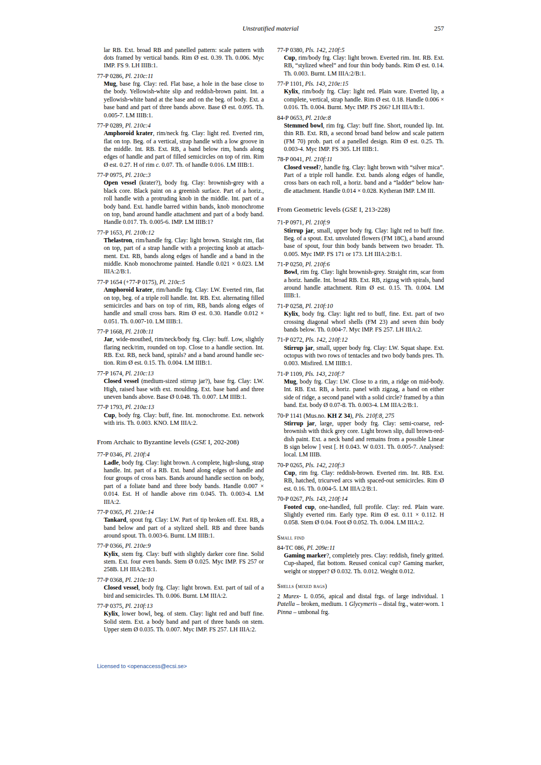Unstratified material 257
lar RB. Ext. broad RB and panelled pattern: scale pattern with dots framed by vertical bands. Rim Ø est. 0.39. Th. 0.006. Myc IMP. FS 9. LH IIIB:1.
77-P 0286, Pl. 210c:11
Mug, base frg. Clay: red. Flat base, a hole in the base close to the body. Yellowish-white slip and reddish-brown paint. Int. a yellowish-white band at the base and on the beg. of body. Ext. a base band and part of three bands above. Base Ø est. 0.095. Th. 0.005-7. LM IIIB:1.
77-P 0289, Pl. 210c:4
Amphoroid krater, rim/neck frg. Clay: light red. Everted rim, flat on top. Beg. of a vertical, strap handle with a low groove in the middle. Int. RB. Ext. RB, a band below rim, bands along edges of handle and part of filled semicircles on top of rim. Rim Ø est. 0.27. H of rim c. 0.07. Th. of handle 0.016. LM IIIB:1.
77-P 0975, Pl. 210c:3
Open vessel (krater?), body frg. Clay: brownish-grey with a black core. Black paint on a greenish surface. Part of a horiz., roll handle with a protruding knob in the middle. Int. part of a body band. Ext. handle barred within bands, knob monochrome on top, band around handle attachment and part of a body band. Handle 0.017. Th. 0.005-6. IMP. LM IIIB:1?
77-P 1653, Pl. 210b:12
Thelastron, rim/handle frg. Clay: light brown. Straight rim, flat on top, part of a strap handle with a projecting knob at attachment. Ext. RB, bands along edges of handle and a band in the middle. Knob monochrome painted. Handle 0.021 × 0.023. LM IIIA:2/B:1.
77-P 1654 (+77-P 0175), Pl. 210c:5
Amphoroid krater, rim/handle frg. Clay: LW. Everted rim, flat on top, beg. of a triple roll handle. Int. RB. Ext. alternating filled semicircles and bars on top of rim, RB, bands along edges of handle and small cross bars. Rim Ø est. 0.30. Handle 0.012 × 0.051. Th. 0.007-10. LM IIIB:1.
77-P 1668, Pl. 210b:11
Jar, wide-mouthed, rim/neck/body frg. Clay: buff. Low, slightly flaring neck/rim, rounded on top. Close to a handle section. Int. RB. Ext. RB, neck band, spirals? and a band around handle section. Rim Ø est. 0.15. Th. 0.004. LM IIIB:1.
77-P 1674, Pl. 210c:13
Closed vessel (medium-sized stirrup jar?), base frg. Clay: LW. High, raised base with ext. moulding. Ext. base band and three uneven bands above. Base Ø 0.048. Th. 0.007. LM IIIB:1.
77-P 1793, Pl. 210a:13
Cup, body frg. Clay: buff, fine. Int. monochrome. Ext. network with iris. Th. 0.003. KNO. LM IIIA:2.
From Archaic to Byzantine levels (GSE I, 202-208)
77-P 0346, Pl. 210f:4
Ladle, body frg. Clay: light brown. A complete, high-slung, strap handle. Int. part of a RB. Ext. band along edges of handle and four groups of cross bars. Bands around handle section on body, part of a foliate band and three body bands. Handle 0.007 × 0.014. Est. H of handle above rim 0.045. Th. 0.003-4. LM IIIA:2.
77-P 0365, Pl. 210e:14
Tankard, spout frg. Clay: LW. Part of tip broken off. Ext. RB, a band below and part of a stylized shell. RB and three bands around spout. Th. 0.003-6. Burnt. LM IIIB:1.
77-P 0366, Pl. 210e:9
Kylix, stem frg. Clay: buff with slightly darker core fine. Solid stem. Ext. four even bands. Stem Ø 0.025. Myc IMP. FS 257 or 258B. LH IIIA:2/B:1.
77-P 0368, Pl. 210e:10
Closed vessel, body frg. Clay: light brown. Ext. part of tail of a bird and semicircles. Th. 0.006. Burnt. LM IIIA:2.
77-P 0375, Pl. 210f:13
Kylix, lower bowl, beg. of stem. Clay: light red and buff fine. Solid stem. Ext. a body band and part of three bands on stem. Upper stem Ø 0.035. Th. 0.007. Myc IMP. FS 257. LH IIIA:2.
77-P 0380, Pls. 142, 210f:5
Cup, rim/body frg. Clay: light brown. Everted rim. Int. RB. Ext. RB, “stylized wheel” and four thin body bands. Rim Ø est. 0.14. Th. 0.003. Burnt. LM IIIA:2/B:1.
77-P 1101, Pls. 143, 210e:15
Kylix, rim/body frg. Clay: light red. Plain ware. Everted lip, a complete, vertical, strap handle. Rim Ø est. 0.18. Handle 0.006 × 0.016. Th. 0.004. Burnt. Myc IMP. FS 266? LH IIIA/B:1.
84-P 0653, Pl. 210e:8
Stemmed bowl, rim frg. Clay: buff fine. Short, rounded lip. Int. thin RB. Ext. RB, a second broad band below and scale pattern (FM 70) prob. part of a panelled design. Rim Ø est. 0.25. Th. 0.003-4. Myc IMP. FS 305. LH IIIB:1.
78-P 0041, Pl. 210f:11
Closed vessel?, handle frg. Clay: light brown with “silver mica”. Part of a triple roll handle. Ext. bands along edges of handle, cross bars on each roll, a horiz. band and a “ladder” below handle attachment. Handle 0.014 × 0.028. Kytheran IMP. LM III.
From Geometric levels (GSE I, 213-228)
71-P 0971, Pl. 210f:9
Stirrup jar, small, upper body frg. Clay: light red to buff fine. Beg. of a spout. Ext. unvoluted flowers (FM 18C), a band around base of spout, four thin body bands between two broader. Th. 0.005. Myc IMP. FS 171 or 173. LH IIIA:2/B:1.
71-P 0250, Pl. 210f:6
Bowl, rim frg. Clay: light brownish-grey. Straight rim, scar from a horiz. handle. Int. broad RB. Ext. RB, zigzag with spirals, band around handle attachment. Rim Ø est. 0.15. Th. 0.004. LM IIIB:1.
71-P 0258, Pl. 210f:10
Kylix, body frg. Clay: light red to buff, fine. Ext. part of two crossing diagonal whorl shells (FM 23) and seven thin body bands below. Th. 0.004-7. Myc IMP. FS 257. LH IIIA:2.
71-P 0272, Pls. 142, 210f:12
Stirrup jar, small, upper body frg. Clay: LW. Squat shape. Ext. octopus with two rows of tentacles and two body bands pres. Th. 0.003. Misfired. LM IIIB:1.
71-P 1109, Pls. 143, 210f:7
Mug, body frg. Clay: LW. Close to a rim, a ridge on mid-body. Int. RB. Ext. RB, a horiz. panel with zigzag, a band on either side of ridge, a second panel with a solid circle? framed by a thin band. Est. body Ø 0.07-8. Th. 0.003-4. LM IIIA:2/B:1.
70-P 1141 (Mus.no. KH Z 34), Pls. 210f:8, 275
Stirrup jar, large, upper body frg. Clay: semi-coarse, red-brownish with thick grey core. Light brown slip, dull brown-reddish paint. Ext. a neck band and remains from a possible Linear B sign below ] vest [. H 0.043. W 0.031. Th. 0.005-7. Analysed: local. LM IIIB.
70-P 0265, Pls. 142, 210f:3
Cup, rim frg. Clay: reddish-brown. Everted rim. Int. RB. Ext. RB, hatched, tricurved arcs with spaced-out semicircles. Rim Ø est. 0.16. Th. 0.004-5. LM IIIA:2/B:1.
70-P 0267, Pls. 143, 210f:14
Footed cup, one-handled, full profile. Clay: red. Plain ware. Slightly everted rim. Early type. Rim Ø est. 0.11 × 0.112. H 0.058. Stem Ø 0.04. Foot Ø 0.052. Th. 0.004. LM IIIA:2.
Small find
84-TC 086, Pl. 209e:11
Gaming marker?, completely pres. Clay: reddish, finely gritted. Cup-shaped, flat bottom. Reused conical cup? Gaming marker, weight or stopper? Ø 0.032. Th. 0.012. Weight 0.012.
Shells (mixed bags)
2 Murex- L 0.056, apical and distal frgs. of large individual. 1 Patella – broken, medium. 1 Glycymeris – distal frg., water-worn. 1 Pinna – umbonal frg.
Licensed to <openaccess@ecsi.se>